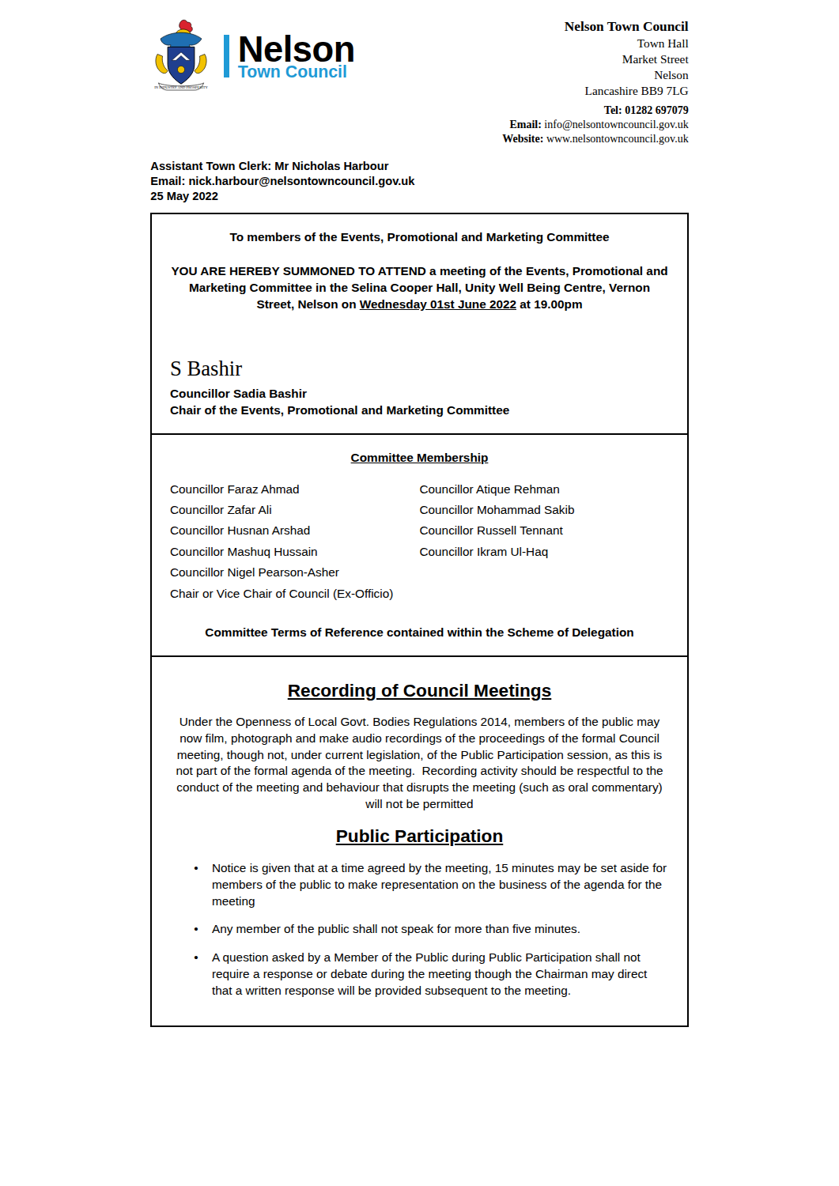IN INDUSTRY AND PROSPERITY
Nelson Town Council
Nelson Town Council
Town Hall
Market Street
Nelson
Lancashire BB9 7LG
Tel: 01282 697079
Email: info@nelsontowncouncil.gov.uk
Website: www.nelsontowncouncil.gov.uk
Assistant Town Clerk: Mr Nicholas Harbour
Email: nick.harbour@nelsontowncouncil.gov.uk
25 May 2022
To members of the Events, Promotional and Marketing Committee
YOU ARE HEREBY SUMMONED TO ATTEND a meeting of the Events, Promotional and Marketing Committee in the Selina Cooper Hall, Unity Well Being Centre, Vernon Street, Nelson on Wednesday 01st June 2022 at 19.00pm
S Bashir
Councillor Sadia Bashir
Chair of the Events, Promotional and Marketing Committee
Committee Membership
| Councillor Faraz Ahmad | Councillor Atique Rehman |
| Councillor Zafar Ali | Councillor Mohammad Sakib |
| Councillor Husnan Arshad | Councillor Russell Tennant |
| Councillor Mashuq Hussain | Councillor Ikram Ul-Haq |
| Councillor Nigel Pearson-Asher | |
| Chair or Vice Chair of Council (Ex-Officio) | |
Committee Terms of Reference contained within the Scheme of Delegation
Recording of Council Meetings
Under the Openness of Local Govt. Bodies Regulations 2014, members of the public may now film, photograph and make audio recordings of the proceedings of the formal Council meeting, though not, under current legislation, of the Public Participation session, as this is not part of the formal agenda of the meeting. Recording activity should be respectful to the conduct of the meeting and behaviour that disrupts the meeting (such as oral commentary) will not be permitted
Public Participation
Notice is given that at a time agreed by the meeting, 15 minutes may be set aside for members of the public to make representation on the business of the agenda for the meeting
Any member of the public shall not speak for more than five minutes.
A question asked by a Member of the Public during Public Participation shall not require a response or debate during the meeting though the Chairman may direct that a written response will be provided subsequent to the meeting.